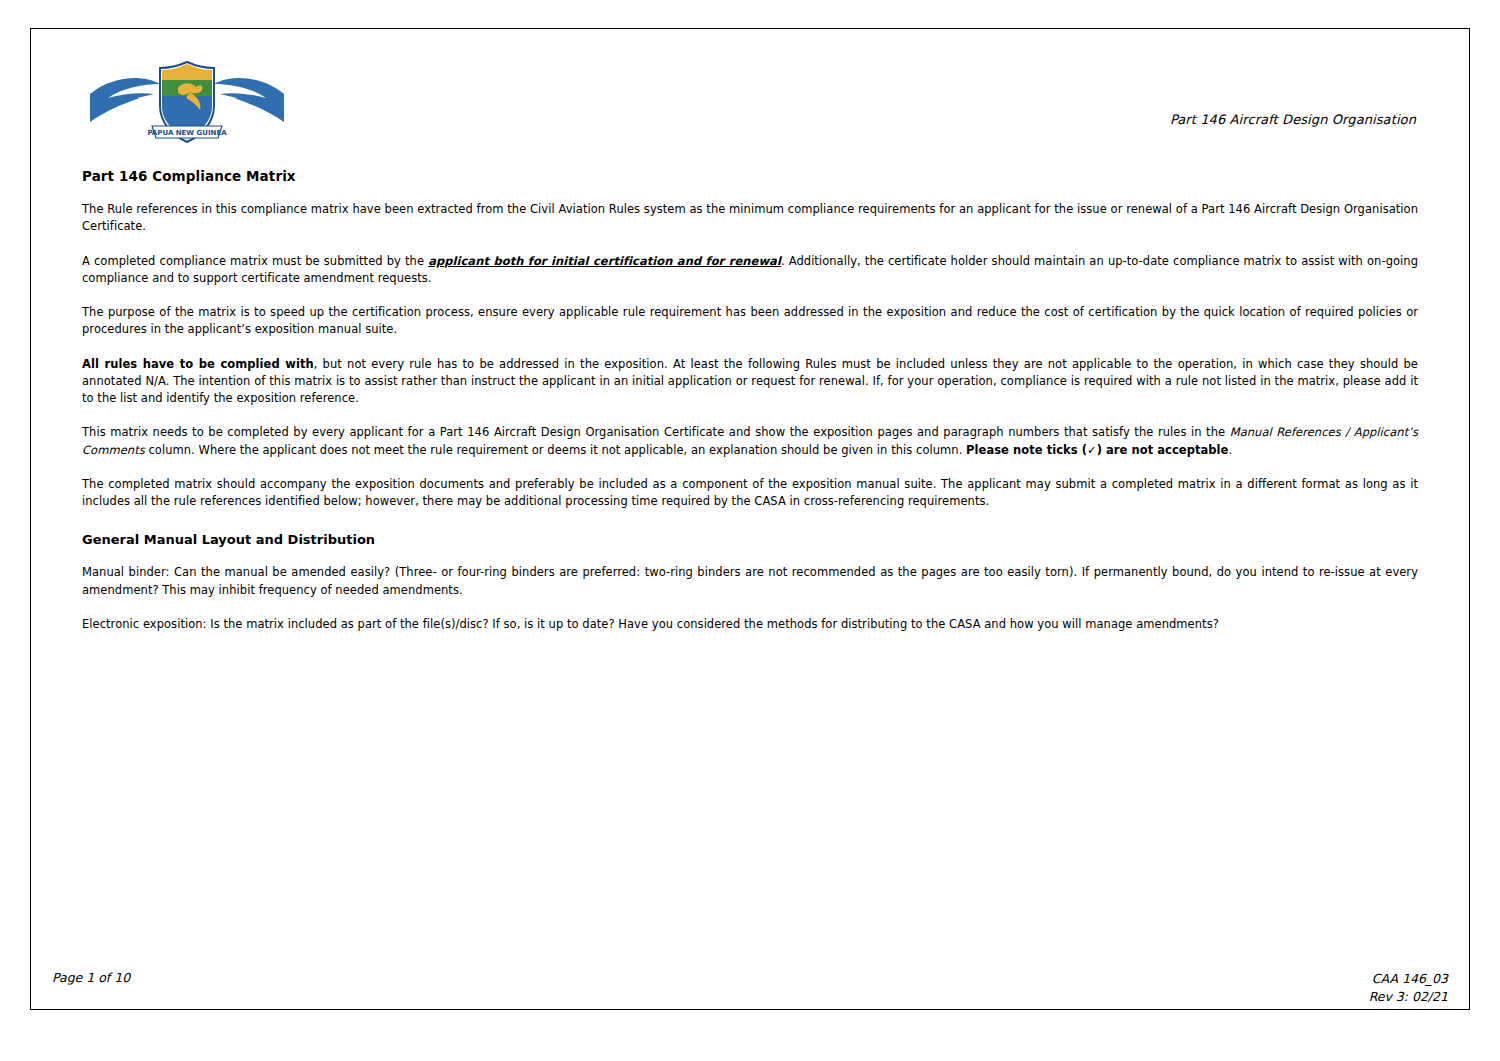PAPUA NEW GUINEA
Part 146 Aircraft Design Organisation
Part 146 Compliance Matrix
The Rule references in this compliance matrix have been extracted from the Civil Aviation Rules system as the minimum compliance requirements for an applicant for the issue or renewal of a Part 146 Aircraft Design Organisation Certificate.
A completed compliance matrix must be submitted by the applicant both for initial certification and for renewal. Additionally, the certificate holder should maintain an up-to-date compliance matrix to assist with on-going compliance and to support certificate amendment requests.
The purpose of the matrix is to speed up the certification process, ensure every applicable rule requirement has been addressed in the exposition and reduce the cost of certification by the quick location of required policies or procedures in the applicant’s exposition manual suite.
All rules have to be complied with, but not every rule has to be addressed in the exposition. At least the following Rules must be included unless they are not applicable to the operation, in which case they should be annotated N/A. The intention of this matrix is to assist rather than instruct the applicant in an initial application or request for renewal. If, for your operation, compliance is required with a rule not listed in the matrix, please add it to the list and identify the exposition reference.
This matrix needs to be completed by every applicant for a Part 146 Aircraft Design Organisation Certificate and show the exposition pages and paragraph numbers that satisfy the rules in the Manual References / Applicant’s Comments column. Where the applicant does not meet the rule requirement or deems it not applicable, an explanation should be given in this column. Please note ticks (✓) are not acceptable.
The completed matrix should accompany the exposition documents and preferably be included as a component of the exposition manual suite. The applicant may submit a completed matrix in a different format as long as it includes all the rule references identified below; however, there may be additional processing time required by the CASA in cross-referencing requirements.
General Manual Layout and Distribution
Manual binder: Can the manual be amended easily? (Three- or four-ring binders are preferred: two-ring binders are not recommended as the pages are too easily torn). If permanently bound, do you intend to re-issue at every amendment? This may inhibit frequency of needed amendments.
Electronic exposition: Is the matrix included as part of the file(s)/disc? If so, is it up to date? Have you considered the methods for distributing to the CASA and how you will manage amendments?
Page 1 of 10
CAA 146_03
Rev 3: 02/21